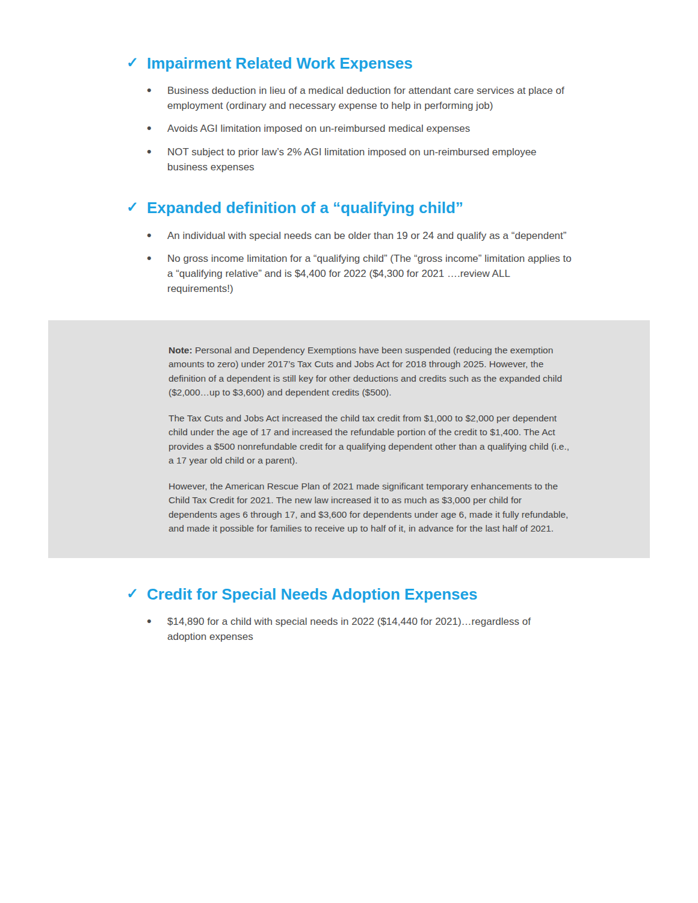Impairment Related Work Expenses
Business deduction in lieu of a medical deduction for attendant care services at place of employment (ordinary and necessary expense to help in performing job)
Avoids AGI limitation imposed on un-reimbursed medical expenses
NOT subject to prior law’s 2% AGI limitation imposed on un-reimbursed employee business expenses
Expanded definition of a “qualifying child”
An individual with special needs can be older than 19 or 24 and qualify as a “dependent”
No gross income limitation for a “qualifying child” (The “gross income” limitation applies to a “qualifying relative” and is $4,400 for 2022 ($4,300 for 2021 ….review ALL requirements!)
Note: Personal and Dependency Exemptions have been suspended (reducing the exemption amounts to zero) under 2017’s Tax Cuts and Jobs Act for 2018 through 2025. However, the definition of a dependent is still key for other deductions and credits such as the expanded child ($2,000…up to $3,600) and dependent credits ($500).
The Tax Cuts and Jobs Act increased the child tax credit from $1,000 to $2,000 per dependent child under the age of 17 and increased the refundable portion of the credit to $1,400. The Act provides a $500 nonrefundable credit for a qualifying dependent other than a qualifying child (i.e., a 17 year old child or a parent).
However, the American Rescue Plan of 2021 made significant temporary enhancements to the Child Tax Credit for 2021. The new law increased it to as much as $3,000 per child for dependents ages 6 through 17, and $3,600 for dependents under age 6, made it fully refundable, and made it possible for families to receive up to half of it, in advance for the last half of 2021.
Credit for Special Needs Adoption Expenses
$14,890 for a child with special needs in 2022 ($14,440 for 2021)…regardless of adoption expenses